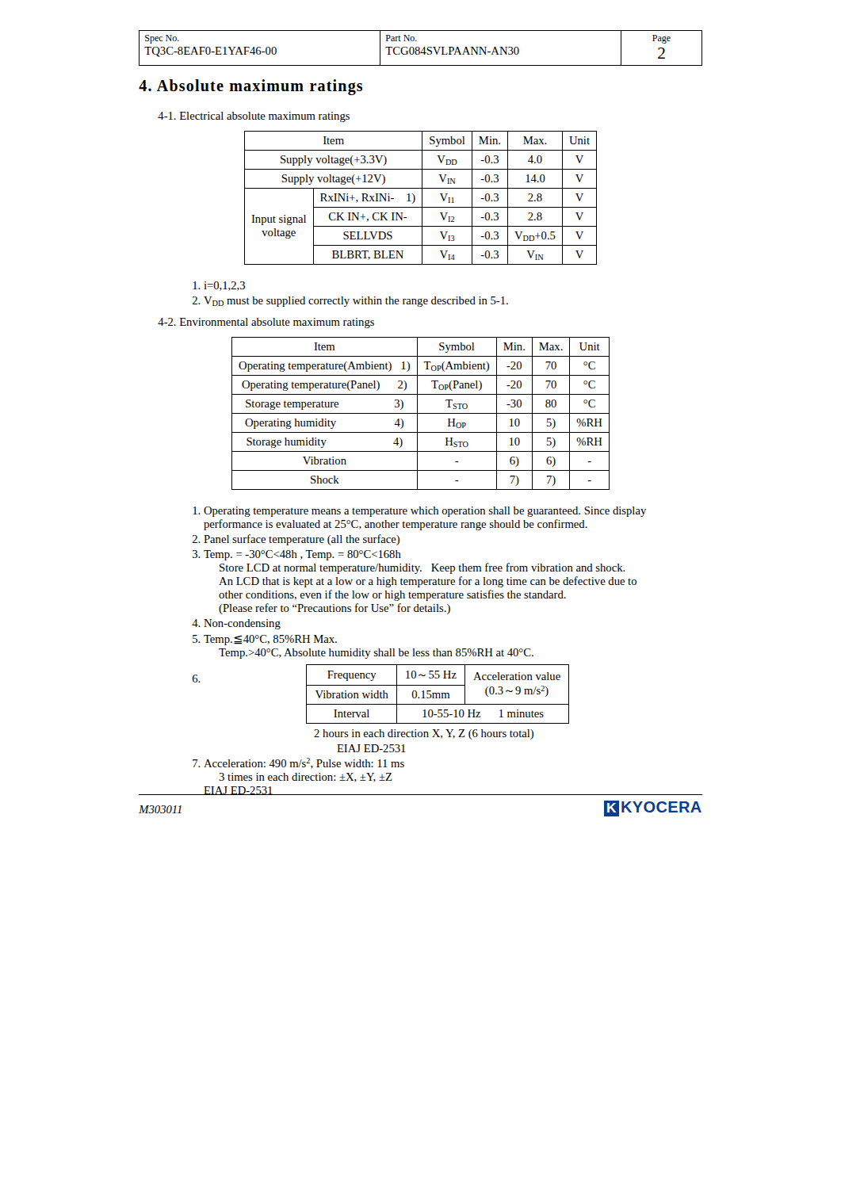| Spec No. TQ3C-8EAF0-E1YAF46-00 | Part No. TCG084SVLPAANN-AN30 | Page 2 |
4. Absolute maximum ratings
4-1. Electrical absolute maximum ratings
| Item | Symbol | Min. | Max. | Unit |
| --- | --- | --- | --- | --- |
| Supply voltage(+3.3V) | V DD | -0.3 | 4.0 | V |
| Supply voltage(+12V) | V IN | -0.3 | 14.0 | V |
| Input signal voltage | RxINi+, RxINi- 1) | V I1 | -0.3 | 2.8 | V |
| CK IN+, CK IN- | V I2 | -0.3 | 2.8 | V |
| SELLVDS | V I3 | -0.3 | V DD +0.5 | V |
| BLBRT, BLEN | V I4 | -0.3 | V IN | V |
i=0,1,2,3
VDD must be supplied correctly within the range described in 5-1.
4-2. Environmental absolute maximum ratings
| Item | Symbol | Min. | Max. | Unit |
| --- | --- | --- | --- | --- |
| Operating temperature(Ambient) 1) | T OP (Ambient) | -20 | 70 | °C |
| Operating temperature(Panel) 2) | T OP (Panel) | -20 | 70 | °C |
| Storage temperature 3) | T STO | -30 | 80 | °C |
| Operating humidity 4) | H OP | 10 | 5) | %RH |
| Storage humidity 4) | H STO | 10 | 5) | %RH |
| Vibration | - | 6) | 6) | - |
| Shock | - | 7) | 7) | - |
Operating temperature means a temperature which operation shall be guaranteed. Since display performance is evaluated at 25°C, another temperature range should be confirmed.
Panel surface temperature (all the surface)
Temp. = -30°C<48h , Temp. = 80°C<168h
Store LCD at normal temperature/humidity. Keep them free from vibration and shock.
An LCD that is kept at a low or a high temperature for a long time can be defective due to
other conditions, even if the low or high temperature satisfies the standard.
(Please refer to “Precautions for Use” for details.)
Non-condensing
Temp.≦40°C, 85%RH Max.
Temp.>40°C, Absolute humidity shall be less than 85%RH at 40°C.
| Frequency | 10～55 Hz | Acceleration value (0.3～9 m/s 2 ) |
| Vibration width | 0.15mm |
| Interval | 10-55-10 Hz 1 minutes |
2 hours in each direction X, Y, Z (6 hours total)
EIAJ ED-2531
Acceleration: 490 m/s2, Pulse width: 11 ms
3 times in each direction: ±X, ±Y, ±Z
EIAJ ED-2531
M303011
KKYOCERA